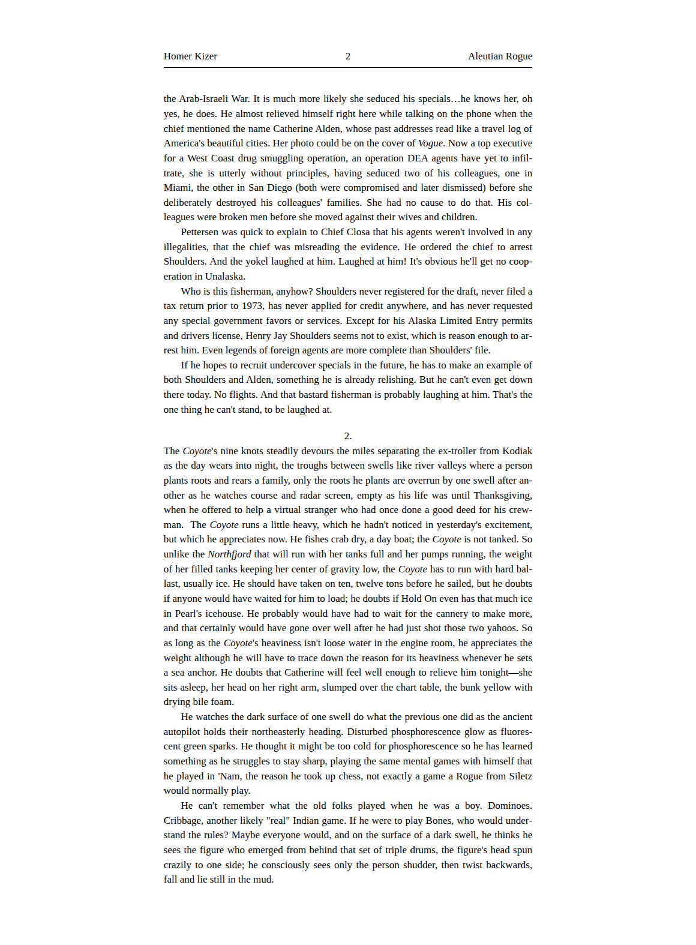Homer Kizer 2 Aleutian Rogue
the Arab-Israeli War. It is much more likely she seduced his specials…he knows her, oh yes, he does. He almost relieved himself right here while talking on the phone when the chief mentioned the name Catherine Alden, whose past addresses read like a travel log of America's beautiful cities. Her photo could be on the cover of Vogue. Now a top executive for a West Coast drug smuggling operation, an operation DEA agents have yet to infiltrate, she is utterly without principles, having seduced two of his colleagues, one in Miami, the other in San Diego (both were compromised and later dismissed) before she deliberately destroyed his colleagues' families. She had no cause to do that. His colleagues were broken men before she moved against their wives and children.
Pettersen was quick to explain to Chief Closa that his agents weren't involved in any illegalities, that the chief was misreading the evidence. He ordered the chief to arrest Shoulders. And the yokel laughed at him. Laughed at him! It's obvious he'll get no cooperation in Unalaska.
Who is this fisherman, anyhow? Shoulders never registered for the draft, never filed a tax return prior to 1973, has never applied for credit anywhere, and has never requested any special government favors or services. Except for his Alaska Limited Entry permits and drivers license, Henry Jay Shoulders seems not to exist, which is reason enough to arrest him. Even legends of foreign agents are more complete than Shoulders' file.
If he hopes to recruit undercover specials in the future, he has to make an example of both Shoulders and Alden, something he is already relishing. But he can't even get down there today. No flights. And that bastard fisherman is probably laughing at him. That's the one thing he can't stand, to be laughed at.
2.
The Coyote's nine knots steadily devours the miles separating the ex-troller from Kodiak as the day wears into night, the troughs between swells like river valleys where a person plants roots and rears a family, only the roots he plants are overrun by one swell after another as he watches course and radar screen, empty as his life was until Thanksgiving, when he offered to help a virtual stranger who had once done a good deed for his crewman. The Coyote runs a little heavy, which he hadn't noticed in yesterday's excitement, but which he appreciates now. He fishes crab dry, a day boat; the Coyote is not tanked. So unlike the Northfjord that will run with her tanks full and her pumps running, the weight of her filled tanks keeping her center of gravity low, the Coyote has to run with hard ballast, usually ice. He should have taken on ten, twelve tons before he sailed, but he doubts if anyone would have waited for him to load; he doubts if Hold On even has that much ice in Pearl's icehouse. He probably would have had to wait for the cannery to make more, and that certainly would have gone over well after he had just shot those two yahoos. So as long as the Coyote's heaviness isn't loose water in the engine room, he appreciates the weight although he will have to trace down the reason for its heaviness whenever he sets a sea anchor. He doubts that Catherine will feel well enough to relieve him tonight—she sits asleep, her head on her right arm, slumped over the chart table, the bunk yellow with drying bile foam.
He watches the dark surface of one swell do what the previous one did as the ancient autopilot holds their northeasterly heading. Disturbed phosphorescence glow as fluorescent green sparks. He thought it might be too cold for phosphorescence so he has learned something as he struggles to stay sharp, playing the same mental games with himself that he played in 'Nam, the reason he took up chess, not exactly a game a Rogue from Siletz would normally play.
He can't remember what the old folks played when he was a boy. Dominoes. Cribbage, another likely "real" Indian game. If he were to play Bones, who would understand the rules? Maybe everyone would, and on the surface of a dark swell, he thinks he sees the figure who emerged from behind that set of triple drums, the figure's head spun crazily to one side; he consciously sees only the person shudder, then twist backwards, fall and lie still in the mud.